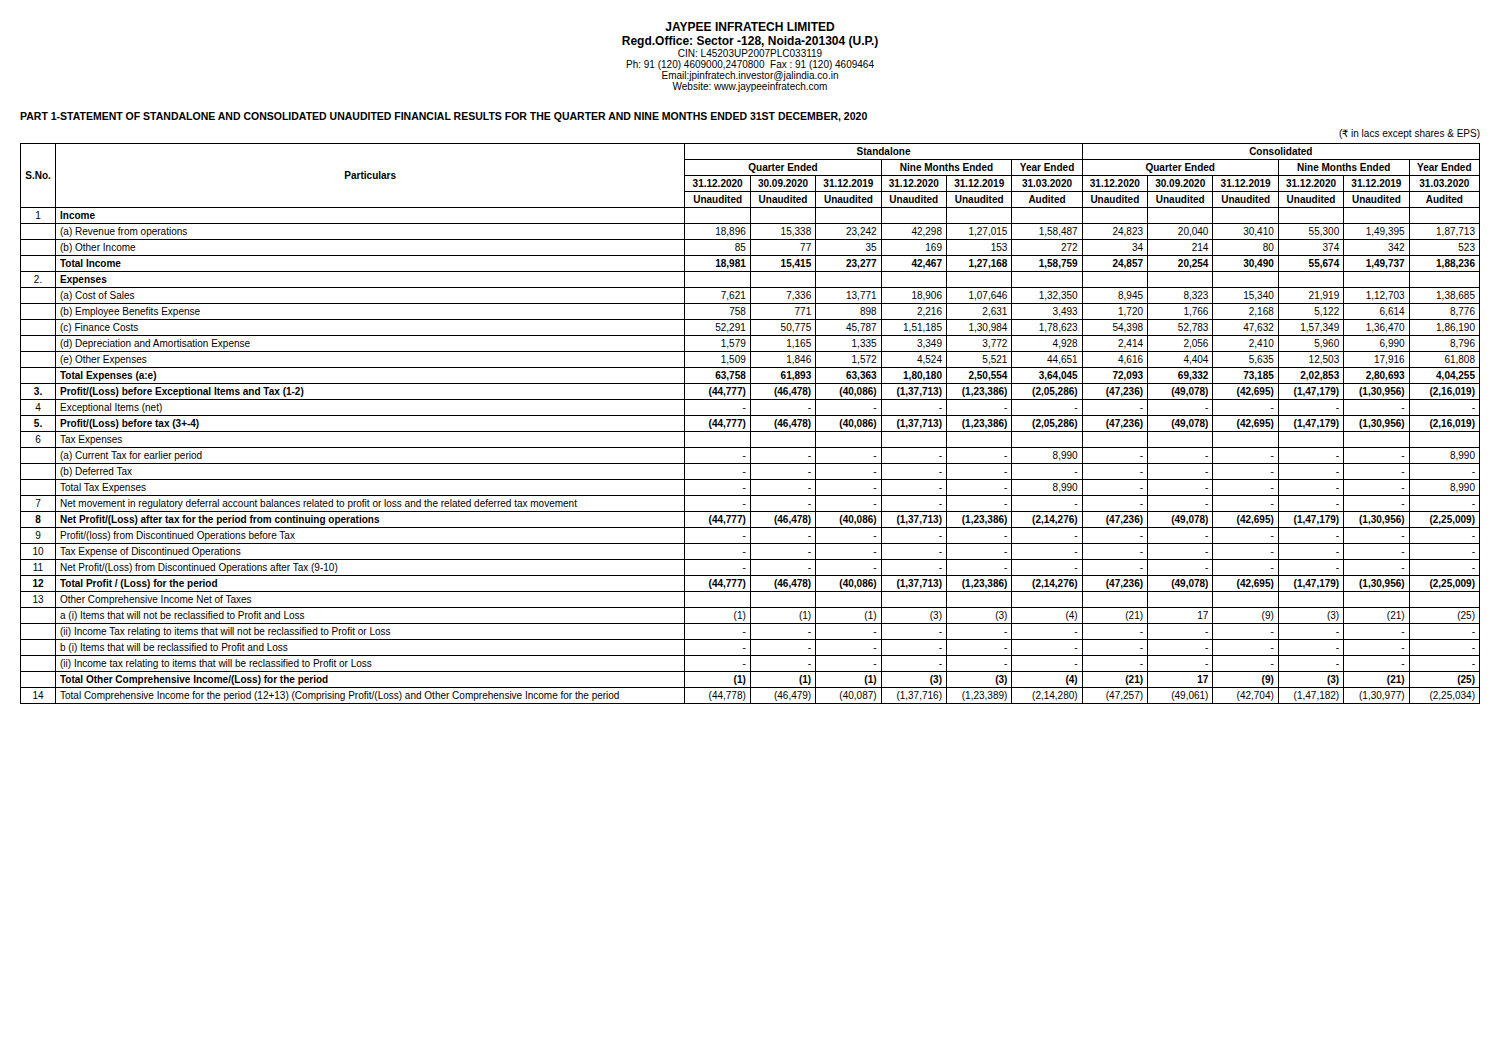JAYPEE INFRATECH LIMITED
Regd.Office: Sector -128, Noida-201304 (U.P.)
CIN: L45203UP2007PLC033119
Ph: 91 (120) 4609000,2470800 Fax : 91 (120) 4609464
Email:jpinfratech.investor@jalindia.co.in
Website: www.jaypeeinfratech.com
PART 1-STATEMENT OF STANDALONE AND CONSOLIDATED UNAUDITED FINANCIAL RESULTS FOR THE QUARTER AND NINE MONTHS ENDED 31ST DECEMBER, 2020
(₹ in lacs except shares & EPS)
| S.No. | Particulars | Standalone | Consolidated |
| --- | --- | --- | --- |
| Quarter Ended | Nine Months Ended | Year Ended | Quarter Ended | Nine Months Ended | Year Ended |
| 31.12.2020 | 30.09.2020 | 31.12.2019 | 31.12.2020 | 31.12.2019 | 31.03.2020 | 31.12.2020 | 30.09.2020 | 31.12.2019 | 31.12.2020 | 31.12.2019 | 31.03.2020 |
| Unaudited | Unaudited | Unaudited | Unaudited | Unaudited | Audited | Unaudited | Unaudited | Unaudited | Unaudited | Unaudited | Audited |
| 1 | Income | | | | | | | | | | | | |
| | (a) Revenue from operations | 18,896 | 15,338 | 23,242 | 42,298 | 1,27,015 | 1,58,487 | 24,823 | 20,040 | 30,410 | 55,300 | 1,49,395 | 1,87,713 |
| | (b) Other Income | 85 | 77 | 35 | 169 | 153 | 272 | 34 | 214 | 80 | 374 | 342 | 523 |
| | Total Income | 18,981 | 15,415 | 23,277 | 42,467 | 1,27,168 | 1,58,759 | 24,857 | 20,254 | 30,490 | 55,674 | 1,49,737 | 1,88,236 |
| 2. | Expenses | | | | | | | | | | | | |
| | (a) Cost of Sales | 7,621 | 7,336 | 13,771 | 18,906 | 1,07,646 | 1,32,350 | 8,945 | 8,323 | 15,340 | 21,919 | 1,12,703 | 1,38,685 |
| | (b) Employee Benefits Expense | 758 | 771 | 898 | 2,216 | 2,631 | 3,493 | 1,720 | 1,766 | 2,168 | 5,122 | 6,614 | 8,776 |
| | (c) Finance Costs | 52,291 | 50,775 | 45,787 | 1,51,185 | 1,30,984 | 1,78,623 | 54,398 | 52,783 | 47,632 | 1,57,349 | 1,36,470 | 1,86,190 |
| | (d) Depreciation and Amortisation Expense | 1,579 | 1,165 | 1,335 | 3,349 | 3,772 | 4,928 | 2,414 | 2,056 | 2,410 | 5,960 | 6,990 | 8,796 |
| | (e) Other Expenses | 1,509 | 1,846 | 1,572 | 4,524 | 5,521 | 44,651 | 4,616 | 4,404 | 5,635 | 12,503 | 17,916 | 61,808 |
| | Total Expenses (a:e) | 63,758 | 61,893 | 63,363 | 1,80,180 | 2,50,554 | 3,64,045 | 72,093 | 69,332 | 73,185 | 2,02,853 | 2,80,693 | 4,04,255 |
| 3. | Profit/(Loss) before Exceptional Items and Tax (1-2) | (44,777) | (46,478) | (40,086) | (1,37,713) | (1,23,386) | (2,05,286) | (47,236) | (49,078) | (42,695) | (1,47,179) | (1,30,956) | (2,16,019) |
| 4 | Exceptional Items (net) | - | - | - | - | - | - | - | - | - | - | - | - |
| 5. | Profit/(Loss) before tax (3+-4) | (44,777) | (46,478) | (40,086) | (1,37,713) | (1,23,386) | (2,05,286) | (47,236) | (49,078) | (42,695) | (1,47,179) | (1,30,956) | (2,16,019) |
| 6 | Tax Expenses | | | | | | | | | | | | |
| | (a) Current Tax for earlier period | - | - | - | - | - | 8,990 | - | - | - | - | - | 8,990 |
| | (b) Deferred Tax | - | - | - | - | - | - | - | - | - | - | - | - |
| | Total Tax Expenses | - | - | - | - | - | 8,990 | - | - | - | - | - | 8,990 |
| 7 | Net movement in regulatory deferral account balances related to profit or loss and the related deferred tax movement | - | - | - | - | - | - | - | - | - | - | - | - |
| 8 | Net Profit/(Loss) after tax for the period from continuing operations | (44,777) | (46,478) | (40,086) | (1,37,713) | (1,23,386) | (2,14,276) | (47,236) | (49,078) | (42,695) | (1,47,179) | (1,30,956) | (2,25,009) |
| 9 | Profit/(loss) from Discontinued Operations before Tax | - | - | - | - | - | - | - | - | - | - | - | - |
| 10 | Tax Expense of Discontinued Operations | - | - | - | - | - | - | - | - | - | - | - | - |
| 11 | Net Profit/(Loss) from Discontinued Operations after Tax (9-10) | - | - | - | - | - | - | - | - | - | - | - | - |
| 12 | Total Profit / (Loss) for the period | (44,777) | (46,478) | (40,086) | (1,37,713) | (1,23,386) | (2,14,276) | (47,236) | (49,078) | (42,695) | (1,47,179) | (1,30,956) | (2,25,009) |
| 13 | Other Comprehensive Income Net of Taxes | | | | | | | | | | | | |
| | a (i) Items that will not be reclassified to Profit and Loss | (1) | (1) | (1) | (3) | (3) | (4) | (21) | 17 | (9) | (3) | (21) | (25) |
| | (ii) Income Tax relating to items that will not be reclassified to Profit or Loss | - | - | - | - | - | - | - | - | - | - | - | - |
| | b (i) Items that will be reclassified to Profit and Loss | - | - | - | - | - | - | - | - | - | - | - | - |
| | (ii) Income tax relating to items that will be reclassified to Profit or Loss | - | - | - | - | - | - | - | - | - | - | - | - |
| | Total Other Comprehensive Income/(Loss) for the period | (1) | (1) | (1) | (3) | (3) | (4) | (21) | 17 | (9) | (3) | (21) | (25) |
| 14 | Total Comprehensive Income for the period (12+13) (Comprising Profit/(Loss) and Other Comprehensive Income for the period | (44,778) | (46,479) | (40,087) | (1,37,716) | (1,23,389) | (2,14,280) | (47,257) | (49,061) | (42,704) | (1,47,182) | (1,30,977) | (2,25,034) |